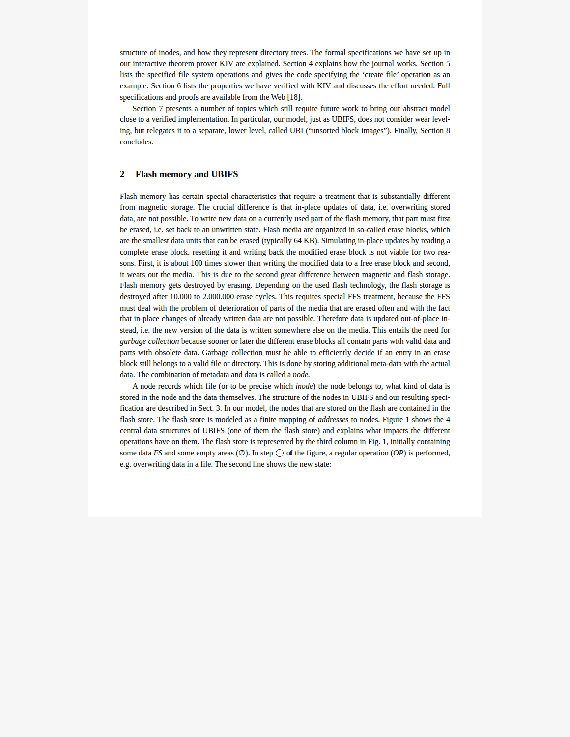structure of inodes, and how they represent directory trees. The formal specifications we have set up in our interactive theorem prover KIV are explained. Section 4 explains how the journal works. Section 5 lists the specified file system operations and gives the code specifying the ‘create file’ operation as an example. Section 6 lists the properties we have verified with KIV and discusses the effort needed. Full specifications and proofs are available from the Web [18].
Section 7 presents a number of topics which still require future work to bring our abstract model close to a verified implementation. In particular, our model, just as UBIFS, does not consider wear leveling, but relegates it to a separate, lower level, called UBI (“unsorted block images”). Finally, Section 8 concludes.
2 Flash memory and UBIFS
Flash memory has certain special characteristics that require a treatment that is substantially different from magnetic storage. The crucial difference is that in-place updates of data, i.e. overwriting stored data, are not possible. To write new data on a currently used part of the flash memory, that part must first be erased, i.e. set back to an unwritten state. Flash media are organized in so-called erase blocks, which are the smallest data units that can be erased (typically 64 KB). Simulating in-place updates by reading a complete erase block, resetting it and writing back the modified erase block is not viable for two reasons. First, it is about 100 times slower than writing the modified data to a free erase block and second, it wears out the media. This is due to the second great difference between magnetic and flash storage. Flash memory gets destroyed by erasing. Depending on the used flash technology, the flash storage is destroyed after 10.000 to 2.000.000 erase cycles. This requires special FFS treatment, because the FFS must deal with the problem of deterioration of parts of the media that are erased often and with the fact that in-place changes of already written data are not possible. Therefore data is updated out-of-place instead, i.e. the new version of the data is written somewhere else on the media. This entails the need for garbage collection because sooner or later the different erase blocks all contain parts with valid data and parts with obsolete data. Garbage collection must be able to efficiently decide if an entry in an erase block still belongs to a valid file or directory. This is done by storing additional meta-data with the actual data. The combination of metadata and data is called a node.
A node records which file (or to be precise which inode) the node belongs to, what kind of data is stored in the node and the data themselves. The structure of the nodes in UBIFS and our resulting specification are described in Sect. 3. In our model, the nodes that are stored on the flash are contained in the flash store. The flash store is modeled as a finite mapping of addresses to nodes. Figure 1 shows the 4 central data structures of UBIFS (one of them the flash store) and explains what impacts the different operations have on them. The flash store is represented by the third column in Fig. 1, initially containing some data FS and some empty areas (∅). In step 1 of the figure, a regular operation (OP) is performed, e.g. overwriting data in a file. The second line shows the new state: